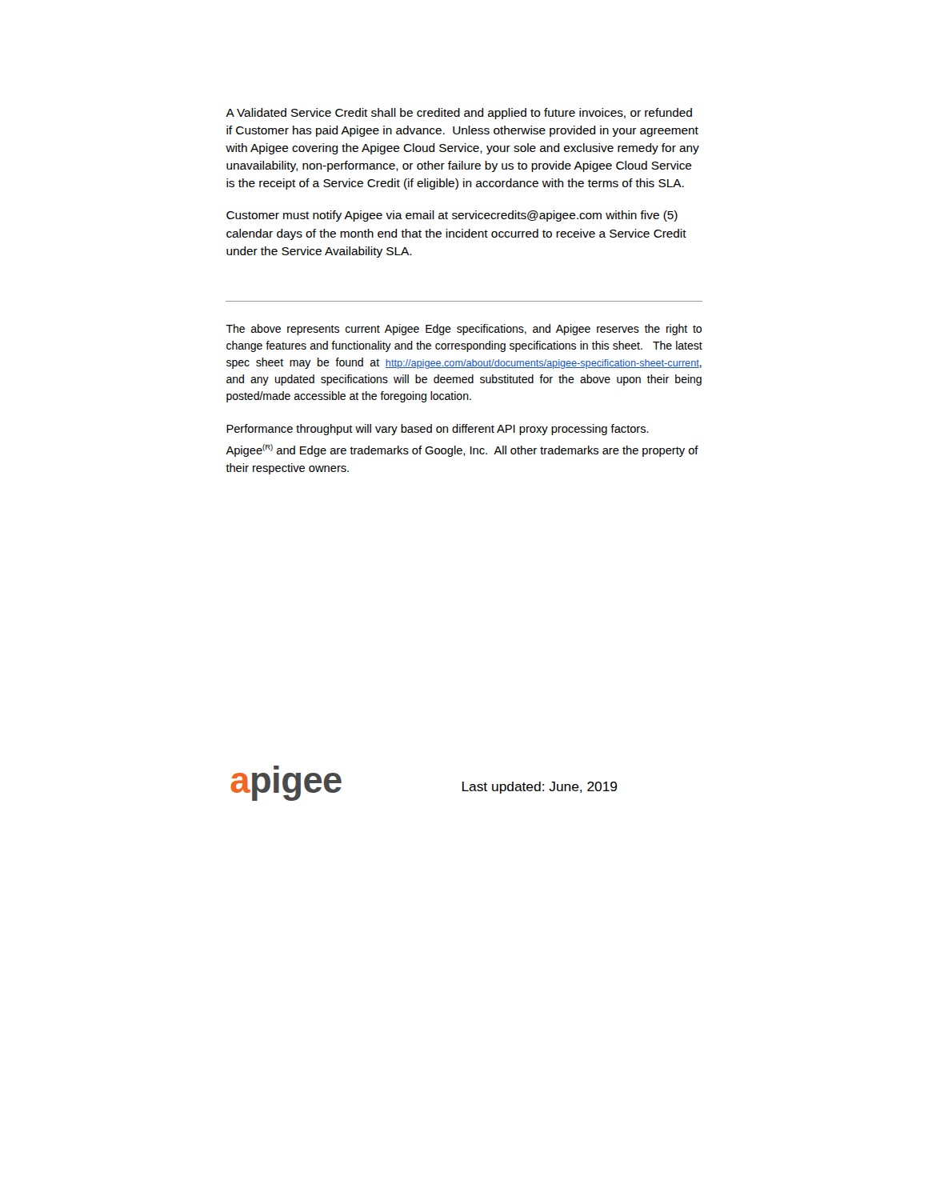A Validated Service Credit shall be credited and applied to future invoices, or refunded if Customer has paid Apigee in advance. Unless otherwise provided in your agreement with Apigee covering the Apigee Cloud Service, your sole and exclusive remedy for any unavailability, non-performance, or other failure by us to provide Apigee Cloud Service is the receipt of a Service Credit (if eligible) in accordance with the terms of this SLA.
Customer must notify Apigee via email at servicecredits@apigee.com within five (5) calendar days of the month end that the incident occurred to receive a Service Credit under the Service Availability SLA.
The above represents current Apigee Edge specifications, and Apigee reserves the right to change features and functionality and the corresponding specifications in this sheet. The latest spec sheet may be found at http://apigee.com/about/documents/apigee-specification-sheet-current, and any updated specifications will be deemed substituted for the above upon their being posted/made accessible at the foregoing location.
Performance throughput will vary based on different API proxy processing factors.
Apigee(R) and Edge are trademarks of Google, Inc. All other trademarks are the property of their respective owners.
apigee
Last updated: June, 2019